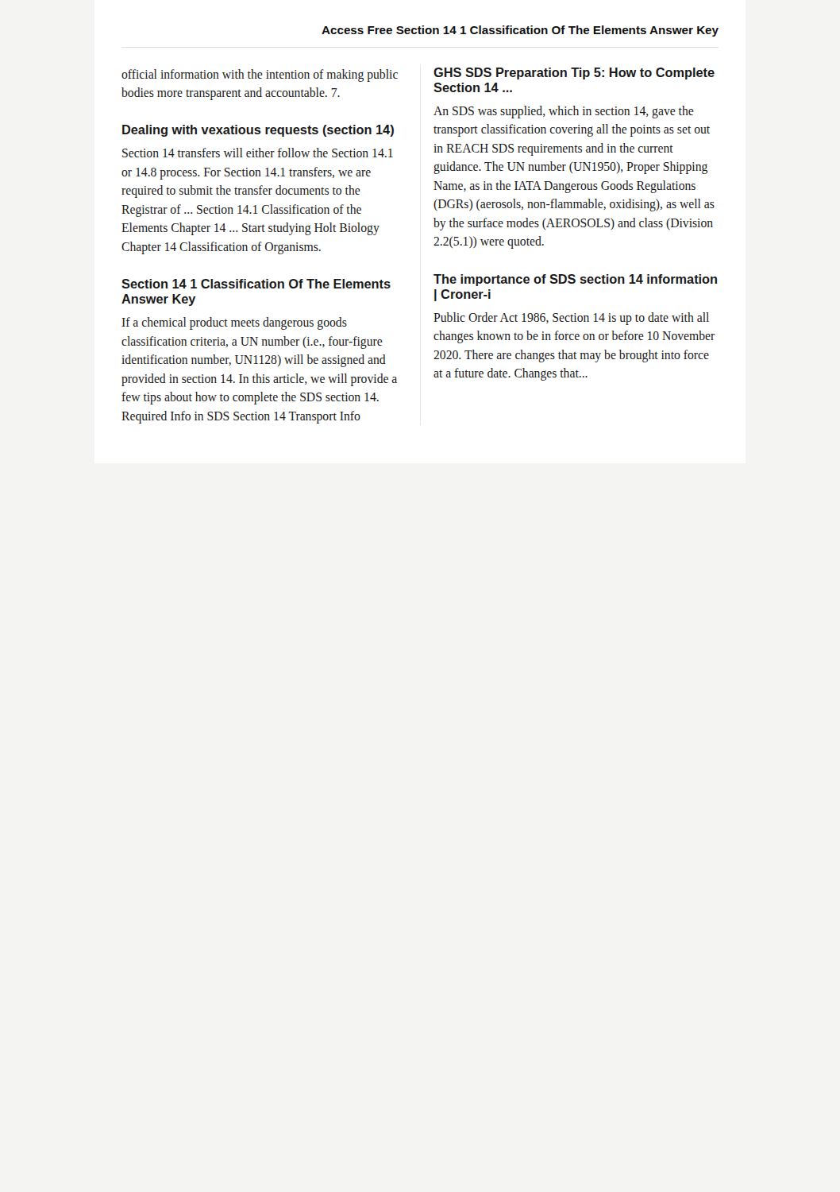Access Free Section 14 1 Classification Of The Elements Answer Key
official information with the intention of making public bodies more transparent and accountable. 7.
Dealing with vexatious requests (section 14)
Section 14 transfers will either follow the Section 14.1 or 14.8 process. For Section 14.1 transfers, we are required to submit the transfer documents to the Registrar of ... Section 14.1 Classification of the Elements Chapter 14 ... Start studying Holt Biology Chapter 14 Classification of Organisms.
Section 14 1 Classification Of The Elements Answer Key
If a chemical product meets dangerous goods classification criteria, a UN number (i.e., four-figure identification number, UN1128) will be assigned and provided in section 14. In this article, we will provide a few tips about how to complete the SDS section 14. Required Info in SDS Section 14 Transport Info
GHS SDS Preparation Tip 5: How to Complete Section 14 ...
An SDS was supplied, which in section 14, gave the transport classification covering all the points as set out in REACH SDS requirements and in the current guidance. The UN number (UN1950), Proper Shipping Name, as in the IATA Dangerous Goods Regulations (DGRs) (aerosols, non-flammable, oxidising), as well as by the surface modes (AEROSOLS) and class (Division 2.2(5.1)) were quoted.
The importance of SDS section 14 information | Croner-i
Public Order Act 1986, Section 14 is up to date with all changes known to be in force on or before 10 November 2020. There are changes that may be brought into force at a future date. Changes that...